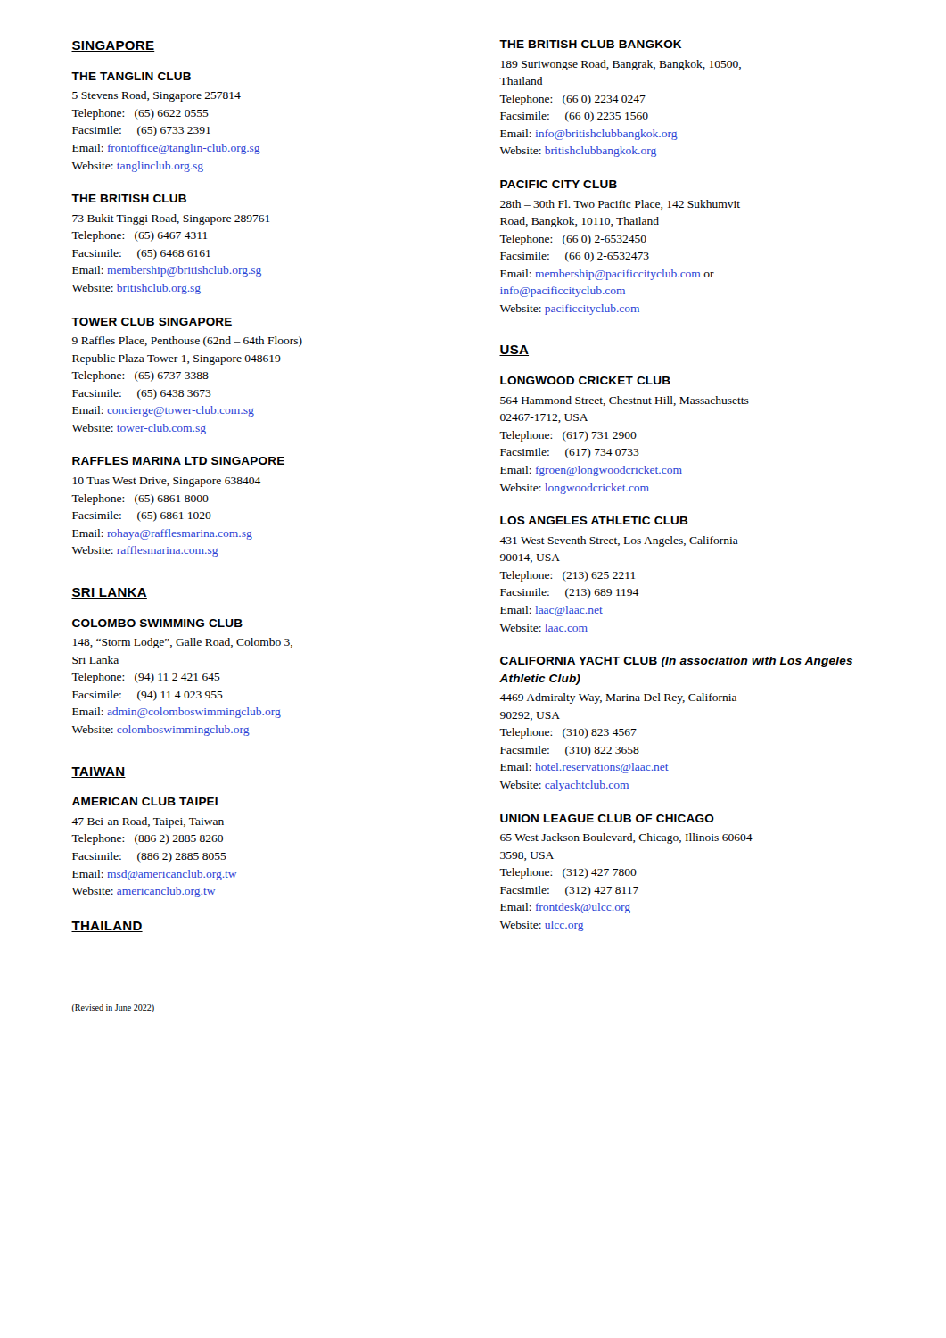SINGAPORE
THE TANGLIN CLUB
5 Stevens Road, Singapore 257814
Telephone: (65) 6622 0555
Facsimile: (65) 6733 2391
Email: frontoffice@tanglin-club.org.sg
Website: tanglinclub.org.sg
THE BRITISH CLUB
73 Bukit Tinggi Road, Singapore 289761
Telephone: (65) 6467 4311
Facsimile: (65) 6468 6161
Email: membership@britishclub.org.sg
Website: britishclub.org.sg
TOWER CLUB SINGAPORE
9 Raffles Place, Penthouse (62nd – 64th Floors)
Republic Plaza Tower 1, Singapore 048619
Telephone: (65) 6737 3388
Facsimile: (65) 6438 3673
Email: concierge@tower-club.com.sg
Website: tower-club.com.sg
RAFFLES MARINA LTD SINGAPORE
10 Tuas West Drive, Singapore 638404
Telephone: (65) 6861 8000
Facsimile: (65) 6861 1020
Email: rohaya@rafflesmarina.com.sg
Website: rafflesmarina.com.sg
SRI LANKA
COLOMBO SWIMMING CLUB
148, “Storm Lodge”, Galle Road, Colombo 3,
Sri Lanka
Telephone: (94) 11 2 421 645
Facsimile: (94) 11 4 023 955
Email: admin@colomboswimmingclub.org
Website: colomboswimmingclub.org
TAIWAN
AMERICAN CLUB TAIPEI
47 Bei-an Road, Taipei, Taiwan
Telephone: (886 2) 2885 8260
Facsimile: (886 2) 2885 8055
Email: msd@americanclub.org.tw
Website: americanclub.org.tw
THAILAND
THE BRITISH CLUB BANGKOK
189 Suriwongse Road, Bangrak, Bangkok, 10500,
Thailand
Telephone: (66 0) 2234 0247
Facsimile: (66 0) 2235 1560
Email: info@britishclubbangkok.org
Website: britishclubbangkok.org
PACIFIC CITY CLUB
28th – 30th Fl. Two Pacific Place, 142 Sukhumvit
Road, Bangkok, 10110, Thailand
Telephone: (66 0) 2-6532450
Facsimile: (66 0) 2-6532473
Email: membership@pacificcityclub.com or
info@pacificcityclub.com
Website: pacificcityclub.com
USA
LONGWOOD CRICKET CLUB
564 Hammond Street, Chestnut Hill, Massachusetts
02467-1712, USA
Telephone: (617) 731 2900
Facsimile: (617) 734 0733
Email: fgroen@longwoodcricket.com
Website: longwoodcricket.com
LOS ANGELES ATHLETIC CLUB
431 West Seventh Street, Los Angeles, California
90014, USA
Telephone: (213) 625 2211
Facsimile: (213) 689 1194
Email: laac@laac.net
Website: laac.com
CALIFORNIA YACHT CLUB (In association with Los Angeles Athletic Club)
4469 Admiralty Way, Marina Del Rey, California
90292, USA
Telephone: (310) 823 4567
Facsimile: (310) 822 3658
Email: hotel.reservations@laac.net
Website: calyachtclub.com
UNION LEAGUE CLUB OF CHICAGO
65 West Jackson Boulevard, Chicago, Illinois 60604-
3598, USA
Telephone: (312) 427 7800
Facsimile: (312) 427 8117
Email: frontdesk@ulcc.org
Website: ulcc.org
(Revised in June 2022)